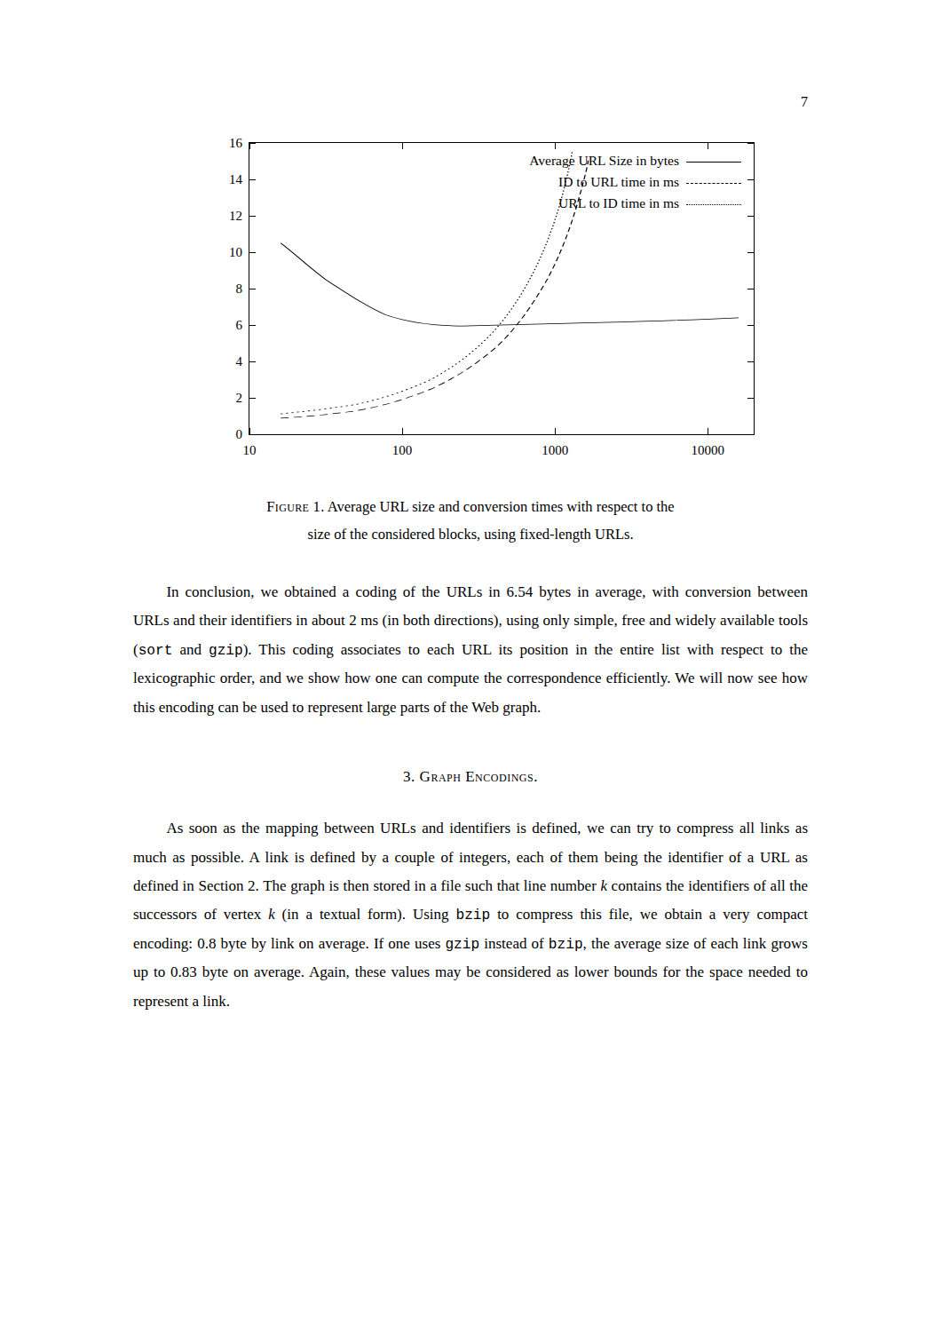7
16
14
12
10
8
6
4
2
0
10
100
1000
10000
Average URL Size in bytes
ID to URL time in ms
URL to ID time in ms
Figure 1. Average URL size and conversion times with respect to the size of the considered blocks, using fixed-length URLs.
In conclusion, we obtained a coding of the URLs in 6.54 bytes in average, with conversion between URLs and their identifiers in about 2 ms (in both directions), using only simple, free and widely available tools (sort and gzip). This coding associates to each URL its position in the entire list with respect to the lexicographic order, and we show how one can compute the correspondence efficiently. We will now see how this encoding can be used to represent large parts of the Web graph.
3. Graph Encodings.
As soon as the mapping between URLs and identifiers is defined, we can try to compress all links as much as possible. A link is defined by a couple of integers, each of them being the identifier of a URL as defined in Section 2. The graph is then stored in a file such that line number k contains the identifiers of all the successors of vertex k (in a textual form). Using bzip to compress this file, we obtain a very compact encoding: 0.8 byte by link on average. If one uses gzip instead of bzip, the average size of each link grows up to 0.83 byte on average. Again, these values may be considered as lower bounds for the space needed to represent a link.